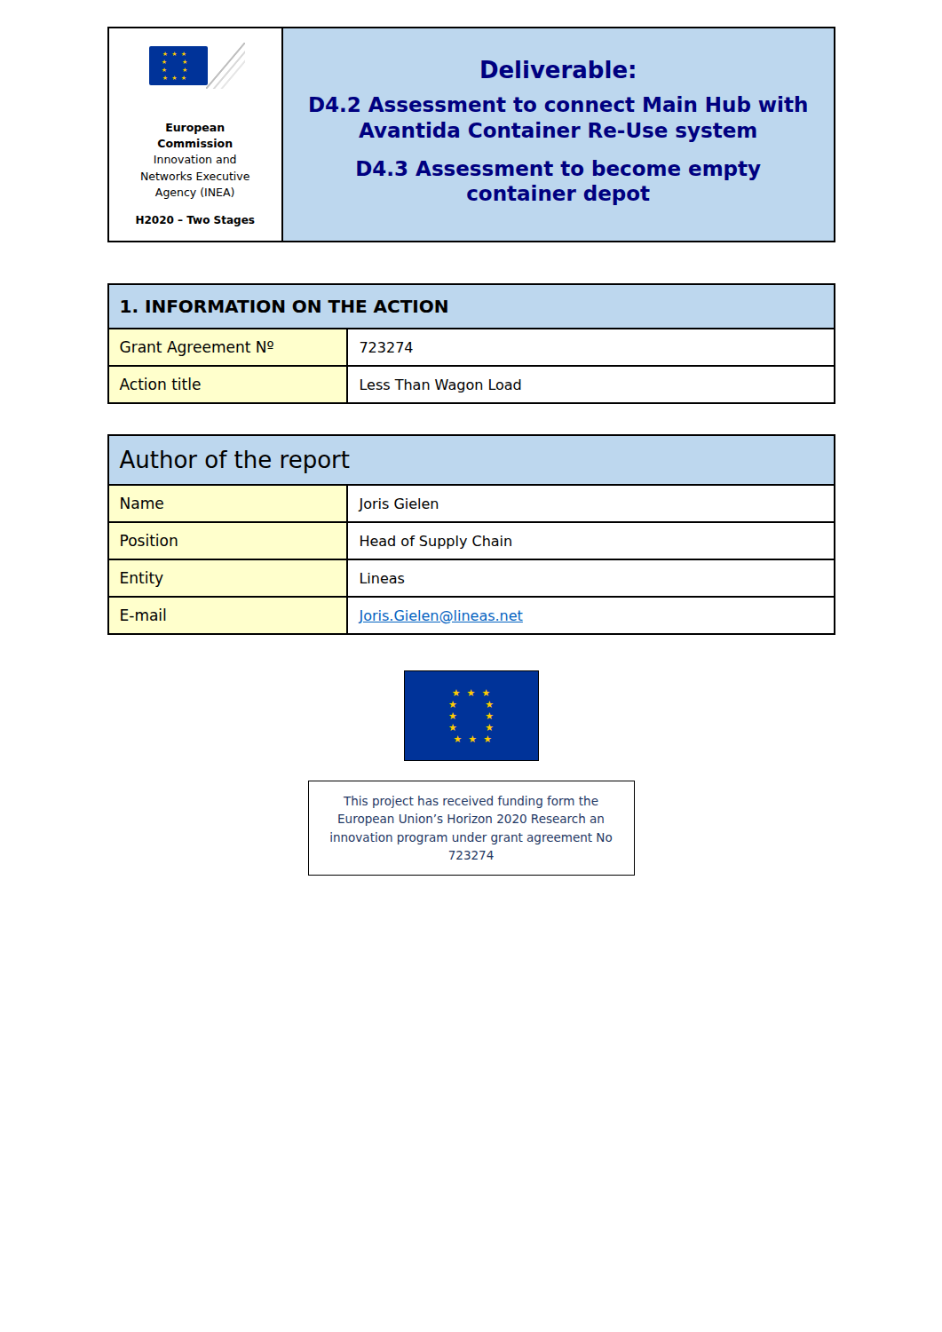| European Commission Innovation and Networks Executive Agency (INEA) H2020 – Two Stages | Deliverable: D4.2 Assessment to connect Main Hub with Avantida Container Re-Use system D4.3 Assessment to become empty container depot |
| 1. INFORMATION ON THE ACTION |
| Grant Agreement Nº | 723274 |
| Action title | Less Than Wagon Load |
| Author of the report |
| Name | Joris Gielen |
| Position | Head of Supply Chain |
| Entity | Lineas |
| E-mail | Joris.Gielen@lineas.net |
★ ★ ★ ★ ★ ★ ★ ★ ★ ★ ★ ★
This project has received funding form the European Union’s Horizon 2020 Research an innovation program under grant agreement No 723274